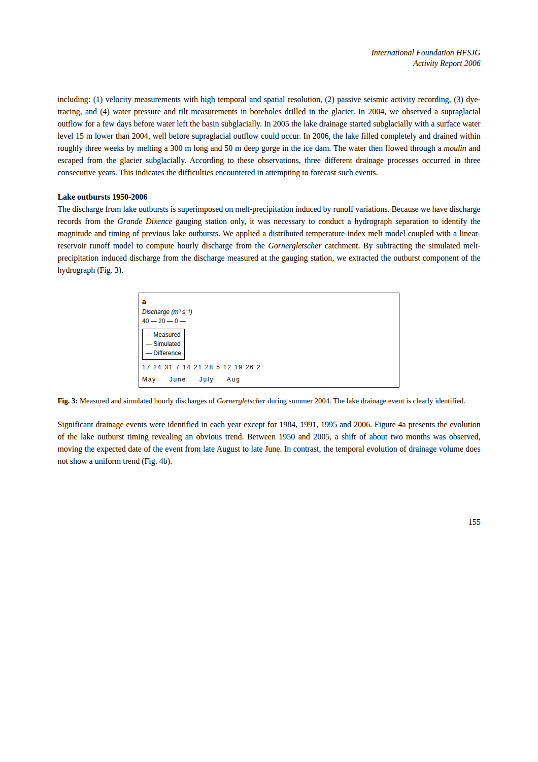International Foundation HFSJG
Activity Report 2006
including: (1) velocity measurements with high temporal and spatial resolution, (2) passive seismic activity recording, (3) dye-tracing, and (4) water pressure and tilt measurements in boreholes drilled in the glacier. In 2004, we observed a supraglacial outflow for a few days before water left the basin subglacially. In 2005 the lake drainage started subglacially with a surface water level 15 m lower than 2004, well before supraglacial outflow could occur. In 2006, the lake filled completely and drained within roughly three weeks by melting a 300 m long and 50 m deep gorge in the ice dam. The water then flowed through a moulin and escaped from the glacier subglacially. According to these observations, three different drainage processes occurred in three consecutive years. This indicates the difficulties encountered in attempting to forecast such events.
Lake outbursts 1950-2006
The discharge from lake outbursts is superimposed on melt-precipitation induced by runoff variations. Because we have discharge records from the Grande Dixence gauging station only, it was necessary to conduct a hydrograph separation to identify the magnitude and timing of previous lake outbursts. We applied a distributed temperature-index melt model coupled with a linear-reservoir runoff model to compute hourly discharge from the Gornergletscher catchment. By subtracting the simulated melt-precipitation induced discharge from the discharge measured at the gauging station, we extracted the outburst component of the hydrograph (Fig. 3).
a
Discharge (m³ s⁻¹)
40 — 20 — 0 —
— Measured
— Simulated
— Difference
17 24 31 7 14 21 28 5 12 19 26 2
May June July Aug
Fig. 3: Measured and simulated hourly discharges of Gornergletscher during summer 2004. The lake drainage event is clearly identified.
Significant drainage events were identified in each year except for 1984, 1991, 1995 and 2006. Figure 4a presents the evolution of the lake outburst timing revealing an obvious trend. Between 1950 and 2005, a shift of about two months was observed, moving the expected date of the event from late August to late June. In contrast, the temporal evolution of drainage volume does not show a uniform trend (Fig. 4b).
155